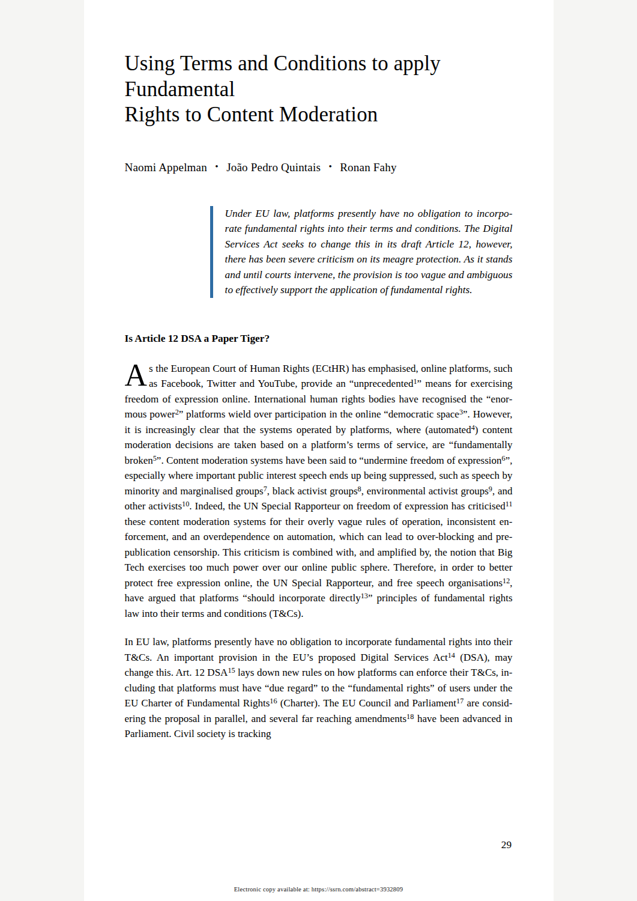Using Terms and Conditions to apply Fundamental
Rights to Content Moderation
Naomi Appelman • João Pedro Quintais • Ronan Fahy
Under EU law, platforms presently have no obligation to incorporate fundamental rights into their terms and conditions. The Digital Services Act seeks to change this in its draft Article 12, however, there has been severe criticism on its meagre protection. As it stands and until courts intervene, the provision is too vague and ambiguous to effectively support the application of fundamental rights.
Is Article 12 DSA a Paper Tiger?
As the European Court of Human Rights (ECtHR) has emphasised, online platforms, such as Facebook, Twitter and YouTube, provide an “unprecedented1” means for exercising freedom of expression online. International human rights bodies have recognised the “enormous power2” platforms wield over participation in the online “democratic space3”. However, it is increasingly clear that the systems operated by platforms, where (automated4) content moderation decisions are taken based on a platform’s terms of service, are “fundamentally broken5”. Content moderation systems have been said to “undermine freedom of expression6”, especially where important public interest speech ends up being suppressed, such as speech by minority and marginalised groups7, black activist groups8, environmental activist groups9, and other activists10. Indeed, the UN Special Rapporteur on freedom of expression has criticised11 these content moderation systems for their overly vague rules of operation, inconsistent enforcement, and an overdependence on automation, which can lead to over-blocking and pre-publication censorship. This criticism is combined with, and amplified by, the notion that Big Tech exercises too much power over our online public sphere. Therefore, in order to better protect free expression online, the UN Special Rapporteur, and free speech organisations12, have argued that platforms “should incorporate directly13” principles of fundamental rights law into their terms and conditions (T&Cs).
In EU law, platforms presently have no obligation to incorporate fundamental rights into their T&Cs. An important provision in the EU’s proposed Digital Services Act14 (DSA), may change this. Art. 12 DSA15 lays down new rules on how platforms can enforce their T&Cs, including that platforms must have “due regard” to the “fundamental rights” of users under the EU Charter of Fundamental Rights16 (Charter). The EU Council and Parliament17 are considering the proposal in parallel, and several far reaching amendments18 have been advanced in Parliament. Civil society is tracking
29
Electronic copy available at: https://ssrn.com/abstract=3932809